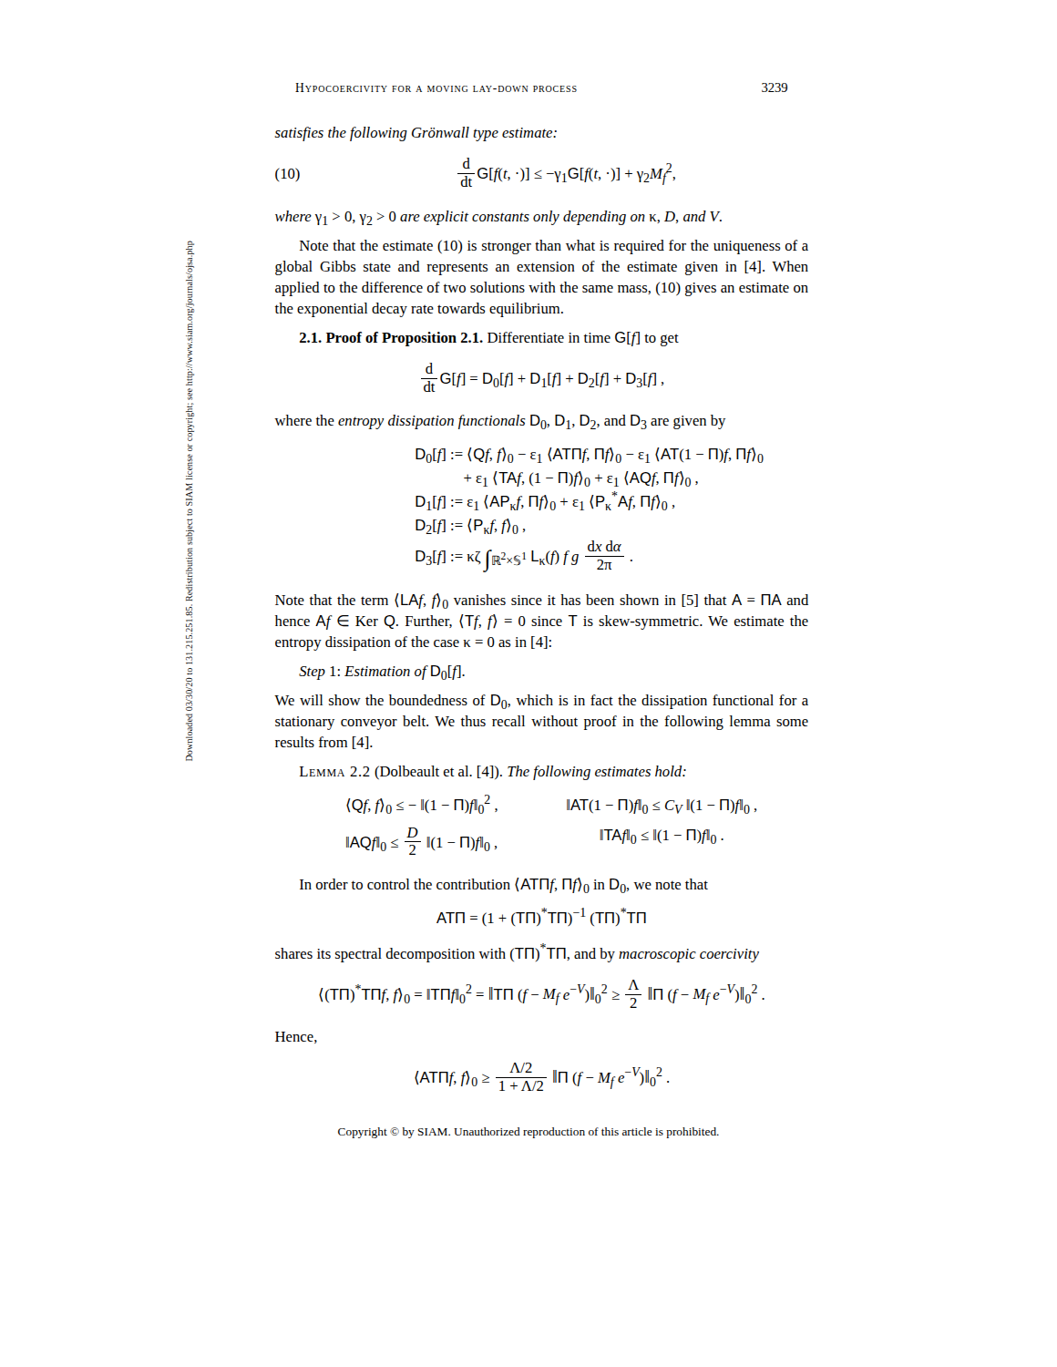Downloaded 03/30/20 to 131.215.251.85. Redistribution subject to SIAM license or copyright; see http://www.siam.org/journals/ojsa.php
Hypocoercivity for a moving lay-down process 3239
satisfies the following Grönwall type estimate:
(10)
ddt G[f(t, ·)] ≤ −γ1G[f(t, ·)] + γ2Mf2,
where γ1 > 0, γ2 > 0 are explicit constants only depending on κ, D, and V.
Note that the estimate (10) is stronger than what is required for the uniqueness of a global Gibbs state and represents an extension of the estimate given in [4]. When applied to the difference of two solutions with the same mass, (10) gives an estimate on the exponential decay rate towards equilibrium.
2.1. Proof of Proposition 2.1. Differentiate in time G[f] to get
ddt G[f] = D0[f] + D1[f] + D2[f] + D3[f] ,
where the entropy dissipation functionals D0, D1, D2, and D3 are given by
D0[f] := ⟨Qf, f⟩0 − ε1 ⟨ATΠ f, Πf⟩0 − ε1 ⟨AT(1 − Π)f, Πf⟩0
+ ε1 ⟨TA f, (1 − Π)f⟩0 + ε1 ⟨AQ f, Πf⟩0 ,
D1[f] := ε1 ⟨APκf, Πf⟩0 + ε1 ⟨Pκ*Af, Πf⟩0 ,
D2[f] := ⟨Pκf, f⟩0 ,
D3[f] := κζ ∫ℝ2×𝕊1 Lκ(f) f g dx dα 2π .
Note that the term ⟨LA f, f⟩0 vanishes since it has been shown in [5] that A = ΠA and hence Af ∈ Ker Q. Further, ⟨Tf, f⟩ = 0 since T is skew-symmetric. We estimate the entropy dissipation of the case κ = 0 as in [4]:
Step 1: Estimation of D0[f].
We will show the boundedness of D0, which is in fact the dissipation functional for a stationary conveyor belt. We thus recall without proof in the following lemma some results from [4].
Lemma 2.2 (Dolbeault et al. [4]). The following estimates hold:
⟨Qf, f⟩0 ≤ − ‖(1 − Π)f‖02 ,
‖AT(1 − Π)f‖0 ≤ CV ‖(1 − Π)f‖0 ,
‖AQ f‖0 ≤ D 2 ‖(1 − Π)f‖0 ,
‖TA f‖0 ≤ ‖(1 − Π)f‖0 .
In order to control the contribution ⟨ATΠ f, Πf⟩0 in D0, we note that
ATΠ = (1 + (TΠ)*TΠ)−1 (TΠ)*TΠ
shares its spectral decomposition with (TΠ)*TΠ, and by macroscopic coercivity
⟨(TΠ)*TΠ f, f⟩0 = ‖TΠ f‖02 = ‖TΠ (f − Mf e−V)‖02 ≥ Λ 2 ‖Π (f − Mf e−V)‖02 .
Hence,
⟨ATΠ f, f⟩0 ≥ Λ/21 + Λ/2 ‖Π (f − Mf e−V)‖02 .
Copyright © by SIAM. Unauthorized reproduction of this article is prohibited.